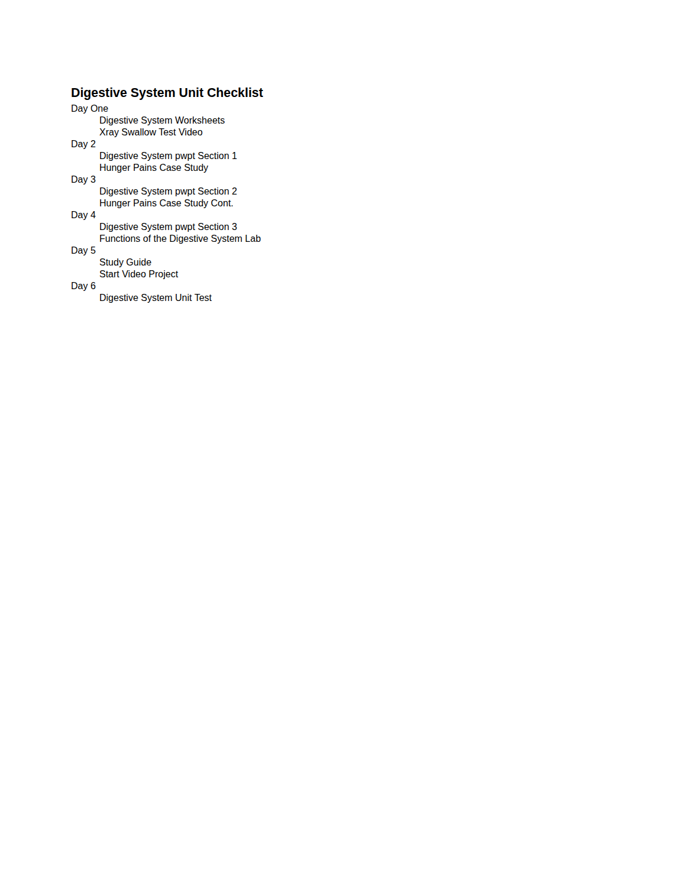Digestive System Unit Checklist
Day One
Digestive System Worksheets
Xray Swallow Test Video
Day 2
Digestive System pwpt Section 1
Hunger Pains Case Study
Day 3
Digestive System pwpt Section 2
Hunger Pains Case Study Cont.
Day 4
Digestive System pwpt Section 3
Functions of the Digestive System Lab
Day 5
Study Guide
Start Video Project
Day 6
Digestive System Unit Test